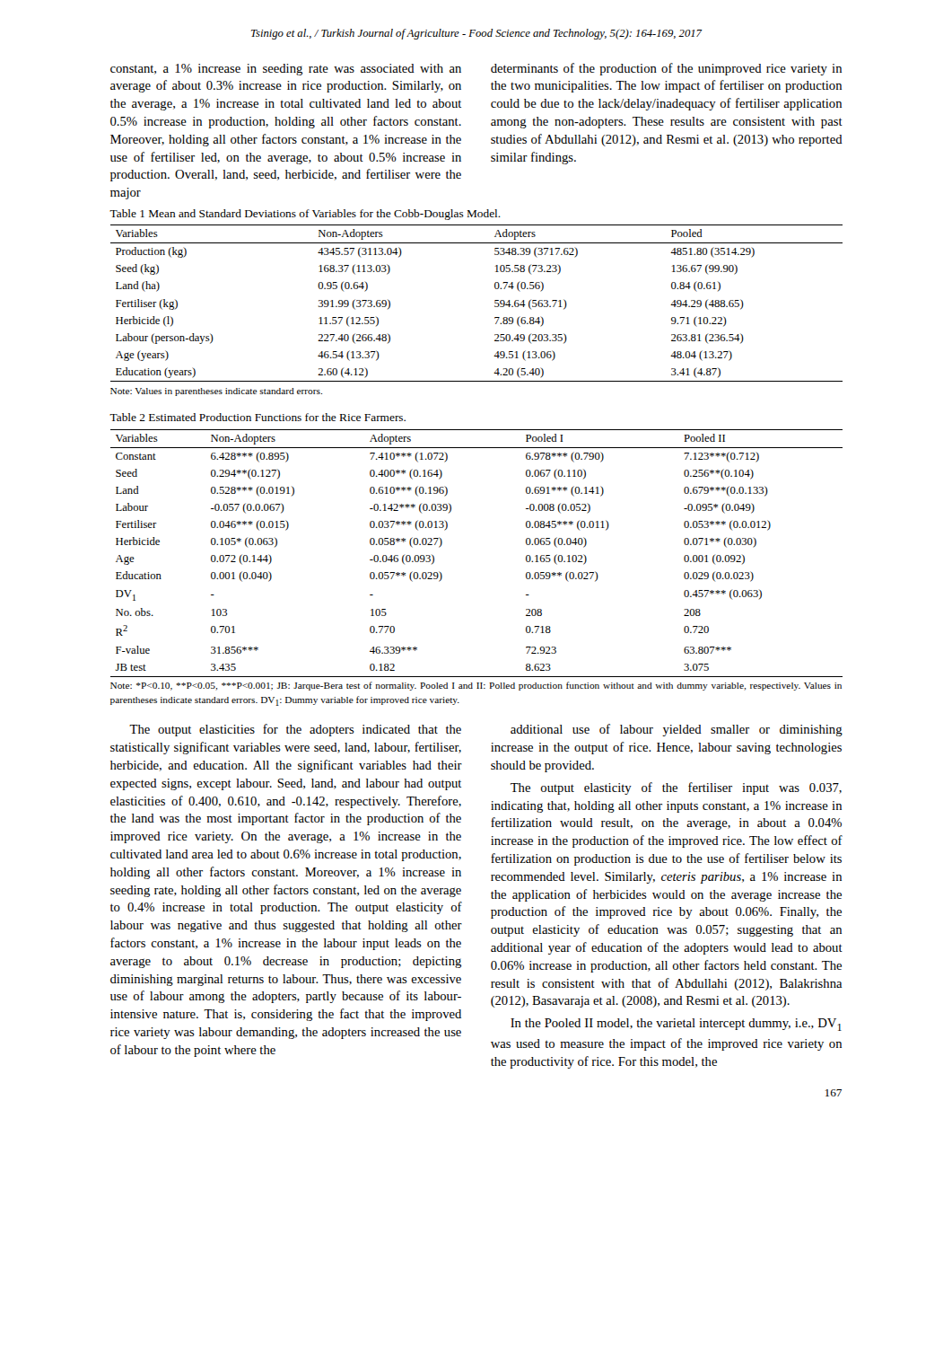Tsinigo et al., / Turkish Journal of Agriculture - Food Science and Technology, 5(2): 164-169, 2017
constant, a 1% increase in seeding rate was associated with an average of about 0.3% increase in rice production. Similarly, on the average, a 1% increase in total cultivated land led to about 0.5% increase in production, holding all other factors constant. Moreover, holding all other factors constant, a 1% increase in the use of fertiliser led, on the average, to about 0.5% increase in production. Overall, land, seed, herbicide, and fertiliser were the major
determinants of the production of the unimproved rice variety in the two municipalities. The low impact of fertiliser on production could be due to the lack/delay/inadequacy of fertiliser application among the non-adopters. These results are consistent with past studies of Abdullahi (2012), and Resmi et al. (2013) who reported similar findings.
Table 1 Mean and Standard Deviations of Variables for the Cobb-Douglas Model.
| Variables | Non-Adopters | Adopters | Pooled |
| --- | --- | --- | --- |
| Production (kg) | 4345.57 (3113.04) | 5348.39 (3717.62) | 4851.80 (3514.29) |
| Seed (kg) | 168.37 (113.03) | 105.58 (73.23) | 136.67 (99.90) |
| Land (ha) | 0.95 (0.64) | 0.74 (0.56) | 0.84 (0.61) |
| Fertiliser (kg) | 391.99 (373.69) | 594.64 (563.71) | 494.29 (488.65) |
| Herbicide (l) | 11.57 (12.55) | 7.89 (6.84) | 9.71 (10.22) |
| Labour (person-days) | 227.40 (266.48) | 250.49 (203.35) | 263.81 (236.54) |
| Age (years) | 46.54 (13.37) | 49.51 (13.06) | 48.04 (13.27) |
| Education (years) | 2.60 (4.12) | 4.20 (5.40) | 3.41 (4.87) |
Note: Values in parentheses indicate standard errors.
Table 2 Estimated Production Functions for the Rice Farmers.
| Variables | Non-Adopters | Adopters | Pooled I | Pooled II |
| --- | --- | --- | --- | --- |
| Constant | 6.428*** (0.895) | 7.410*** (1.072) | 6.978*** (0.790) | 7.123***(0.712) |
| Seed | 0.294**(0.127) | 0.400** (0.164) | 0.067 (0.110) | 0.256**(0.104) |
| Land | 0.528*** (0.0191) | 0.610*** (0.196) | 0.691*** (0.141) | 0.679***(0.0.133) |
| Labour | -0.057 (0.0.067) | -0.142*** (0.039) | -0.008 (0.052) | -0.095* (0.049) |
| Fertiliser | 0.046*** (0.015) | 0.037*** (0.013) | 0.0845*** (0.011) | 0.053*** (0.0.012) |
| Herbicide | 0.105* (0.063) | 0.058** (0.027) | 0.065 (0.040) | 0.071** (0.030) |
| Age | 0.072 (0.144) | -0.046 (0.093) | 0.165 (0.102) | 0.001 (0.092) |
| Education | 0.001 (0.040) | 0.057** (0.029) | 0.059** (0.027) | 0.029 (0.0.023) |
| DV 1 | - | - | - | 0.457*** (0.063) |
| No. obs. | 103 | 105 | 208 | 208 |
| R 2 | 0.701 | 0.770 | 0.718 | 0.720 |
| F-value | 31.856*** | 46.339*** | 72.923 | 63.807*** |
| JB test | 3.435 | 0.182 | 8.623 | 3.075 |
Note: *P<0.10, **P<0.05, ***P<0.001; JB: Jarque-Bera test of normality. Pooled I and II: Polled production function without and with dummy variable, respectively. Values in parentheses indicate standard errors. DV1: Dummy variable for improved rice variety.
The output elasticities for the adopters indicated that the statistically significant variables were seed, land, labour, fertiliser, herbicide, and education. All the significant variables had their expected signs, except labour. Seed, land, and labour had output elasticities of 0.400, 0.610, and -0.142, respectively. Therefore, the land was the most important factor in the production of the improved rice variety. On the average, a 1% increase in the cultivated land area led to about 0.6% increase in total production, holding all other factors constant. Moreover, a 1% increase in seeding rate, holding all other factors constant, led on the average to 0.4% increase in total production. The output elasticity of labour was negative and thus suggested that holding all other factors constant, a 1% increase in the labour input leads on the average to about 0.1% decrease in production; depicting diminishing marginal returns to labour. Thus, there was excessive use of labour among the adopters, partly because of its labour-intensive nature. That is, considering the fact that the improved rice variety was labour demanding, the adopters increased the use of labour to the point where the
additional use of labour yielded smaller or diminishing increase in the output of rice. Hence, labour saving technologies should be provided.
The output elasticity of the fertiliser input was 0.037, indicating that, holding all other inputs constant, a 1% increase in fertilization would result, on the average, in about a 0.04% increase in the production of the improved rice. The low effect of fertilization on production is due to the use of fertiliser below its recommended level. Similarly, ceteris paribus, a 1% increase in the application of herbicides would on the average increase the production of the improved rice by about 0.06%. Finally, the output elasticity of education was 0.057; suggesting that an additional year of education of the adopters would lead to about 0.06% increase in production, all other factors held constant. The result is consistent with that of Abdullahi (2012), Balakrishna (2012), Basavaraja et al. (2008), and Resmi et al. (2013).
In the Pooled II model, the varietal intercept dummy, i.e., DV1 was used to measure the impact of the improved rice variety on the productivity of rice. For this model, the
167